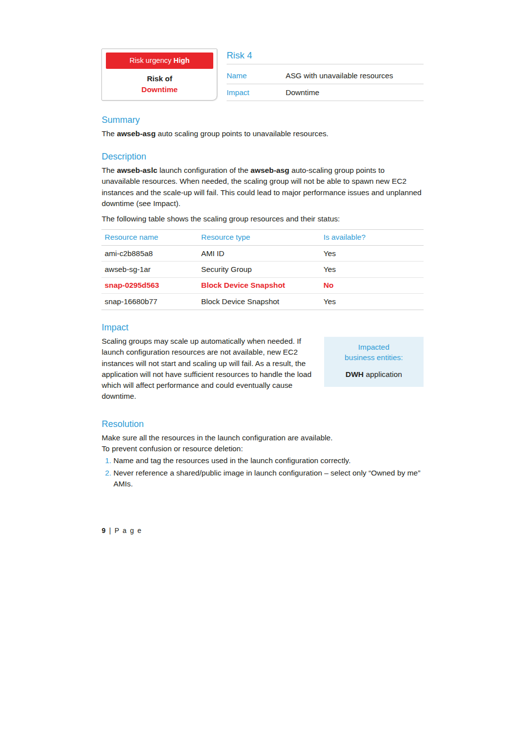Risk urgency High
Risk ofDowntime
Risk 4
| Name | ASG with unavailable resources |
| Impact | Downtime |
Summary
The awseb-asg auto scaling group points to unavailable resources.
Description
The awseb-aslc launch configuration of the awseb-asg auto-scaling group points to unavailable resources. When needed, the scaling group will not be able to spawn new EC2 instances and the scale-up will fail. This could lead to major performance issues and unplanned downtime (see Impact).
The following table shows the scaling group resources and their status:
| Resource name | Resource type | Is available? |
| --- | --- | --- |
| ami-c2b885a8 | AMI ID | Yes |
| awseb-sg-1ar | Security Group | Yes |
| snap-0295d563 | Block Device Snapshot | No |
| snap-16680b77 | Block Device Snapshot | Yes |
Impact
Impacted
business entities:
DWH application
Scaling groups may scale up automatically when needed. If launch configuration resources are not available, new EC2 instances will not start and scaling up will fail. As a result, the application will not have sufficient resources to handle the load which will affect performance and could eventually cause downtime.
Resolution
Make sure all the resources in the launch configuration are available.
To prevent confusion or resource deletion:
Name and tag the resources used in the launch configuration correctly.
Never reference a shared/public image in launch configuration – select only “Owned by me” AMIs.
9 | P a g e